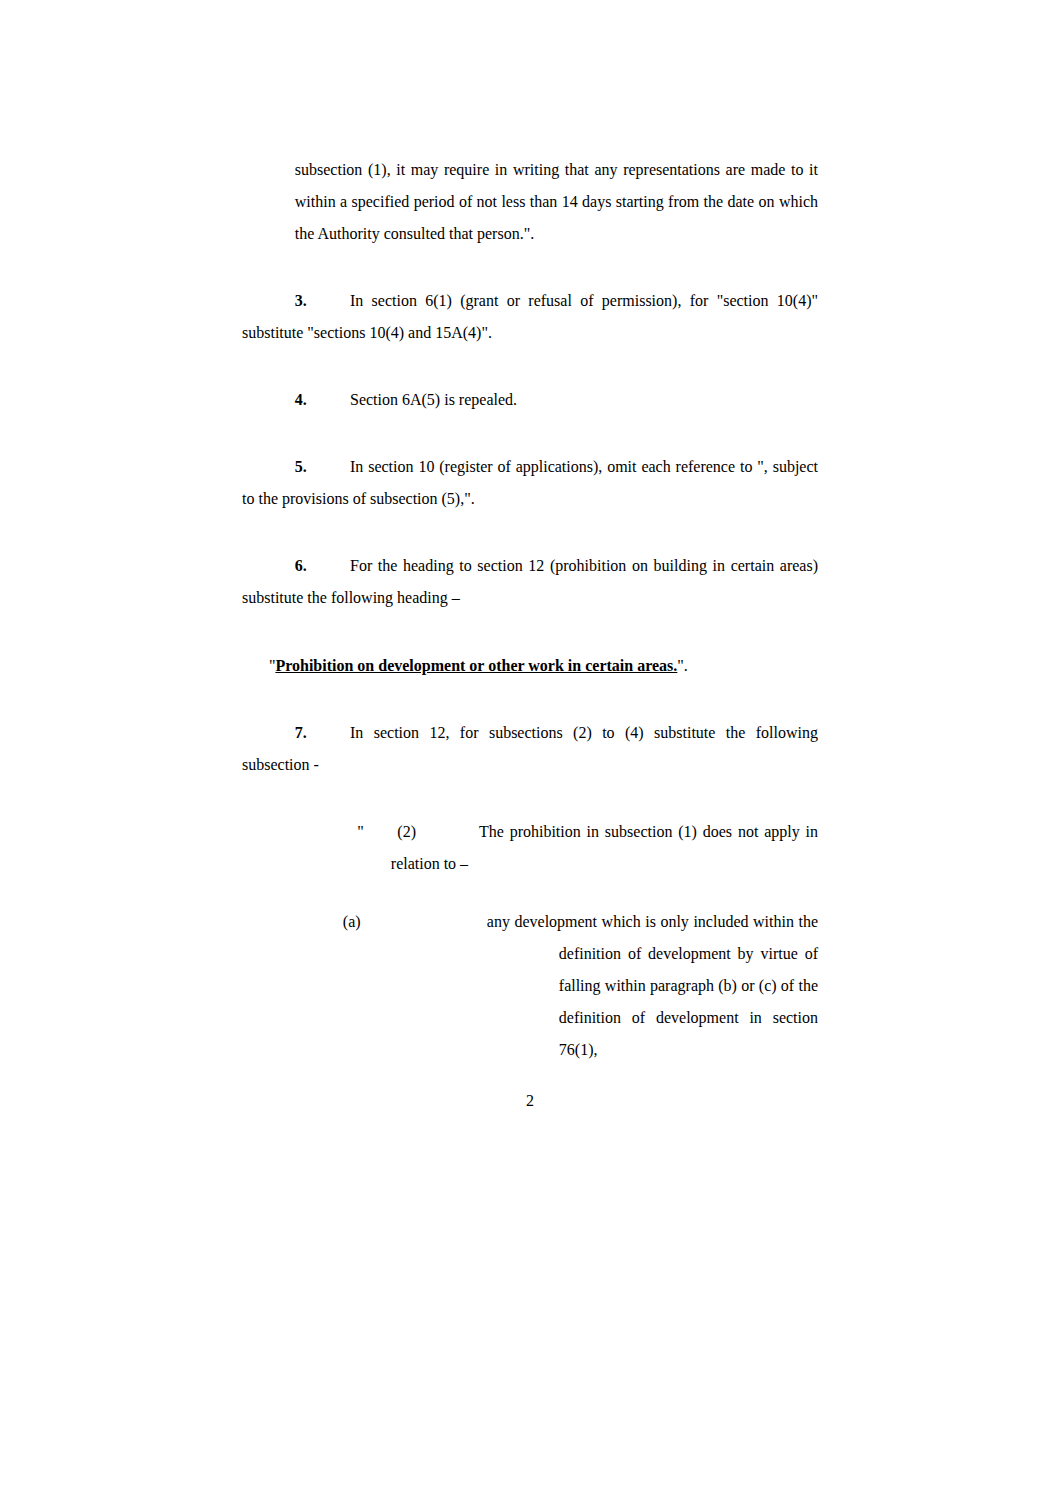subsection (1), it may require in writing that any representations are made to it within a specified period of not less than 14 days starting from the date on which the Authority consulted that person.".
3. In section 6(1) (grant or refusal of permission), for "section 10(4)" substitute "sections 10(4) and 15A(4)".
4. Section 6A(5) is repealed.
5. In section 10 (register of applications), omit each reference to ", subject to the provisions of subsection (5),".
6. For the heading to section 12 (prohibition on building in certain areas) substitute the following heading –
"Prohibition on development or other work in certain areas.".
7. In section 12, for subsections (2) to (4) substitute the following subsection -
"(2) The prohibition in subsection (1) does not apply in relation to –
(a) any development which is only included within the definition of development by virtue of falling within paragraph (b) or (c) of the definition of development in section 76(1),
2